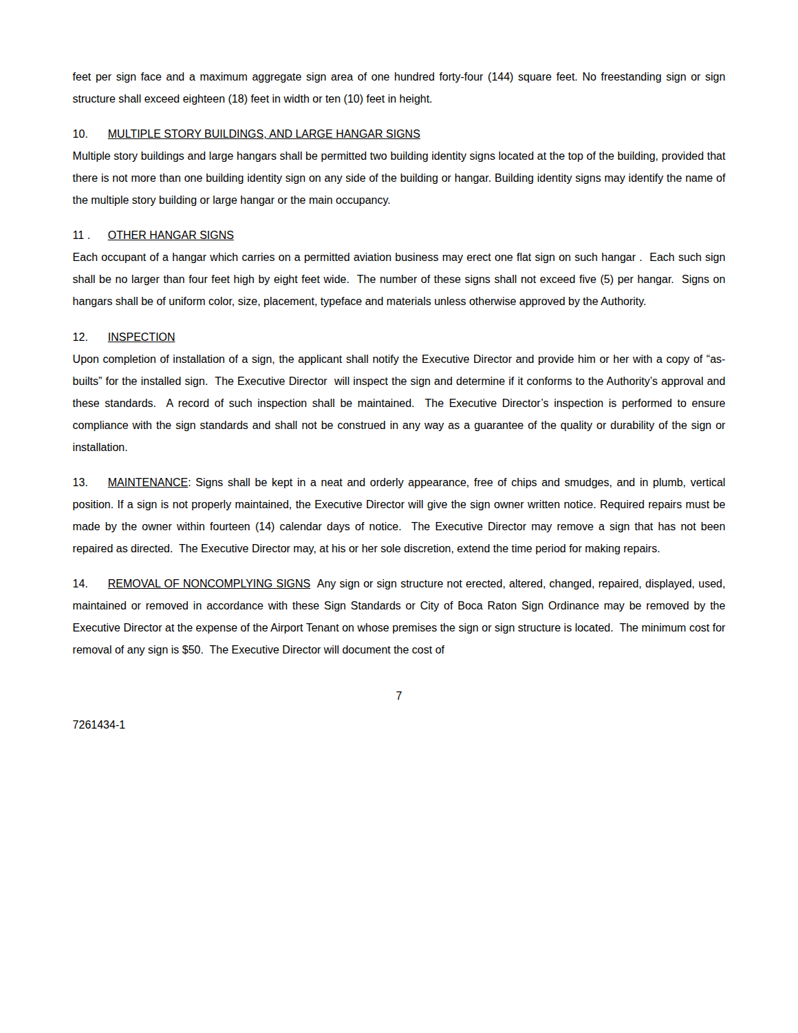feet per sign face and a maximum aggregate sign area of one hundred forty-four (144) square feet. No freestanding sign or sign structure shall exceed eighteen (18) feet in width or ten (10) feet in height.
10. MULTIPLE STORY BUILDINGS, AND LARGE HANGAR SIGNS
Multiple story buildings and large hangars shall be permitted two building identity signs located at the top of the building, provided that there is not more than one building identity sign on any side of the building or hangar. Building identity signs may identify the name of the multiple story building or large hangar or the main occupancy.
11 . OTHER HANGAR SIGNS
Each occupant of a hangar which carries on a permitted aviation business may erect one flat sign on such hangar . Each such sign shall be no larger than four feet high by eight feet wide. The number of these signs shall not exceed five (5) per hangar. Signs on hangars shall be of uniform color, size, placement, typeface and materials unless otherwise approved by the Authority.
12. INSPECTION
Upon completion of installation of a sign, the applicant shall notify the Executive Director and provide him or her with a copy of “as-builts” for the installed sign. The Executive Director will inspect the sign and determine if it conforms to the Authority’s approval and these standards. A record of such inspection shall be maintained. The Executive Director’s inspection is performed to ensure compliance with the sign standards and shall not be construed in any way as a guarantee of the quality or durability of the sign or installation.
13. MAINTENANCE: Signs shall be kept in a neat and orderly appearance, free of chips and smudges, and in plumb, vertical position. If a sign is not properly maintained, the Executive Director will give the sign owner written notice. Required repairs must be made by the owner within fourteen (14) calendar days of notice. The Executive Director may remove a sign that has not been repaired as directed. The Executive Director may, at his or her sole discretion, extend the time period for making repairs.
14. REMOVAL OF NONCOMPLYING SIGNS Any sign or sign structure not erected, altered, changed, repaired, displayed, used, maintained or removed in accordance with these Sign Standards or City of Boca Raton Sign Ordinance may be removed by the Executive Director at the expense of the Airport Tenant on whose premises the sign or sign structure is located. The minimum cost for removal of any sign is $50. The Executive Director will document the cost of
7
7261434-1